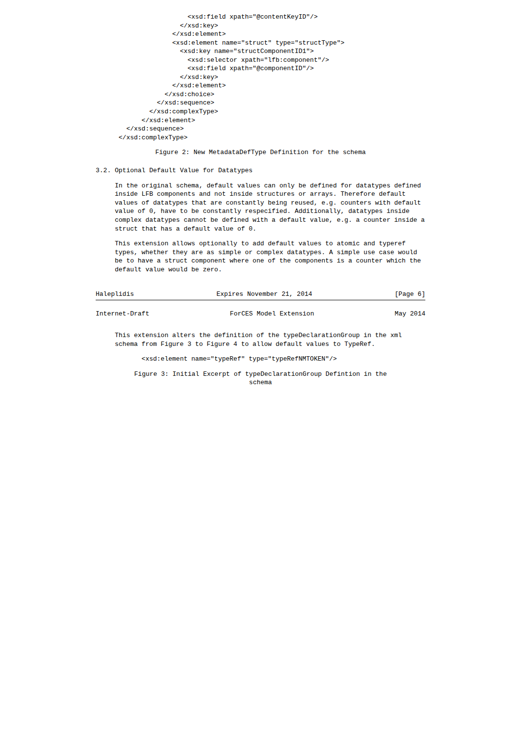<xsd:field xpath="@contentKeyID"/>
                      </xsd:key>
                    </xsd:element>
                    <xsd:element name="struct" type="structType">
                      <xsd:key name="structComponentID1">
                        <xsd:selector xpath="lfb:component"/>
                        <xsd:field xpath="@componentID"/>
                      </xsd:key>
                    </xsd:element>
                  </xsd:choice>
                </xsd:sequence>
              </xsd:complexType>
            </xsd:element>
        </xsd:sequence>
      </xsd:complexType>
Figure 2: New MetadataDefType Definition for the schema
3.2. Optional Default Value for Datatypes
In the original schema, default values can only be defined for datatypes defined inside LFB components and not inside structures or arrays. Therefore default values of datatypes that are constantly being reused, e.g. counters with default value of 0, have to be constantly respecified. Additionally, datatypes inside complex datatypes cannot be defined with a default value, e.g. a counter inside a struct that has a default value of 0.
This extension allows optionally to add default values to atomic and typeref types, whether they are as simple or complex datatypes. A simple use case would be to have a struct component where one of the components is a counter which the default value would be zero.
Haleplidis Expires November 21, 2014 [Page 6]
Internet-Draft ForCES Model Extension May 2014
This extension alters the definition of the typeDeclarationGroup in the xml schema from Figure 3 to Figure 4 to allow default values to TypeRef.
            <xsd:element name="typeRef" type="typeRefNMTOKEN"/>
Figure 3: Initial Excerpt of typeDeclarationGroup Defintion in the
schema